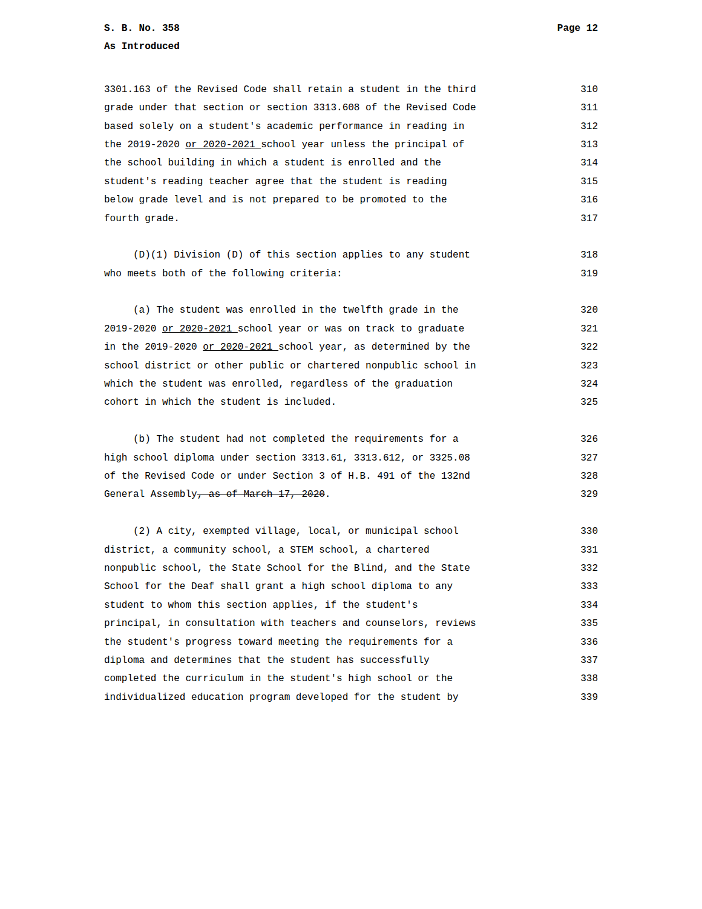S. B. No. 358
As Introduced
Page 12
3301.163 of the Revised Code shall retain a student in the third 310
grade under that section or section 3313.608 of the Revised Code 311
based solely on a student's academic performance in reading in 312
the 2019-2020 or 2020-2021 school year unless the principal of 313
the school building in which a student is enrolled and the 314
student's reading teacher agree that the student is reading 315
below grade level and is not prepared to be promoted to the 316
fourth grade. 317
(D)(1) Division (D) of this section applies to any student 318
who meets both of the following criteria: 319
(a) The student was enrolled in the twelfth grade in the 320
2019-2020 or 2020-2021 school year or was on track to graduate 321
in the 2019-2020 or 2020-2021 school year, as determined by the 322
school district or other public or chartered nonpublic school in 323
which the student was enrolled, regardless of the graduation 324
cohort in which the student is included. 325
(b) The student had not completed the requirements for a 326
high school diploma under section 3313.61, 3313.612, or 3325.08327
of the Revised Code or under Section 3 of H.B. 491 of the 132nd 328
General Assembly, as of March 17, 2020. 329
(2) A city, exempted village, local, or municipal school 330
district, a community school, a STEM school, a chartered 331
nonpublic school, the State School for the Blind, and the State 332
School for the Deaf shall grant a high school diploma to any 333
student to whom this section applies, if the student's 334
principal, in consultation with teachers and counselors, reviews 335
the student's progress toward meeting the requirements for a 336
diploma and determines that the student has successfully 337
completed the curriculum in the student's high school or the 338
individualized education program developed for the student by 339